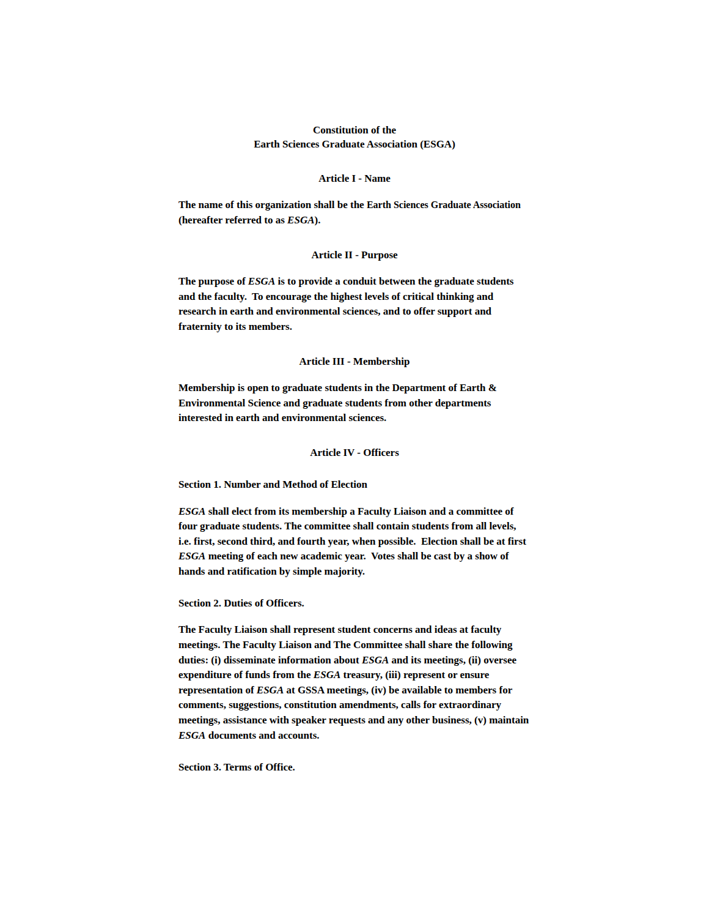Constitution of the
Earth Sciences Graduate Association (ESGA)
Article I - Name
The name of this organization shall be the Earth Sciences Graduate Association (hereafter referred to as ESGA).
Article II - Purpose
The purpose of ESGA is to provide a conduit between the graduate students and the faculty. To encourage the highest levels of critical thinking and research in earth and environmental sciences, and to offer support and fraternity to its members.
Article III - Membership
Membership is open to graduate students in the Department of Earth & Environmental Science and graduate students from other departments interested in earth and environmental sciences.
Article IV - Officers
Section 1. Number and Method of Election
ESGA shall elect from its membership a Faculty Liaison and a committee of four graduate students. The committee shall contain students from all levels, i.e. first, second third, and fourth year, when possible. Election shall be at first ESGA meeting of each new academic year. Votes shall be cast by a show of hands and ratification by simple majority.
Section 2. Duties of Officers.
The Faculty Liaison shall represent student concerns and ideas at faculty meetings. The Faculty Liaison and The Committee shall share the following duties: (i) disseminate information about ESGA and its meetings, (ii) oversee expenditure of funds from the ESGA treasury, (iii) represent or ensure representation of ESGA at GSSA meetings, (iv) be available to members for comments, suggestions, constitution amendments, calls for extraordinary meetings, assistance with speaker requests and any other business, (v) maintain ESGA documents and accounts.
Section 3. Terms of Office.